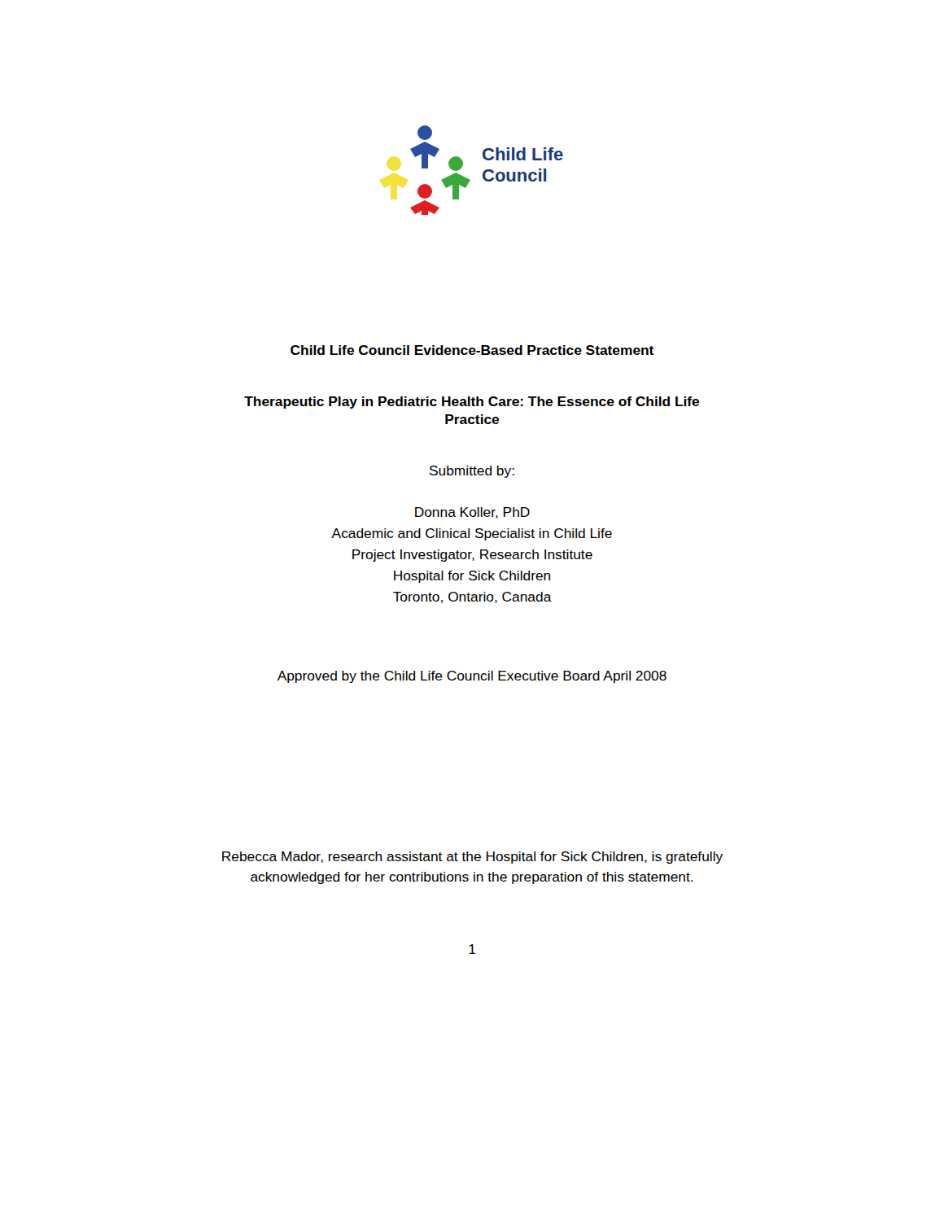Child Life Council
Child Life Council Evidence-Based Practice Statement
Therapeutic Play in Pediatric Health Care: The Essence of Child Life Practice
Submitted by:
Donna Koller, PhD
Academic and Clinical Specialist in Child Life
Project Investigator, Research Institute
Hospital for Sick Children
Toronto, Ontario, Canada
Approved by the Child Life Council Executive Board April 2008
Rebecca Mador, research assistant at the Hospital for Sick Children, is gratefully acknowledged for her contributions in the preparation of this statement.
1